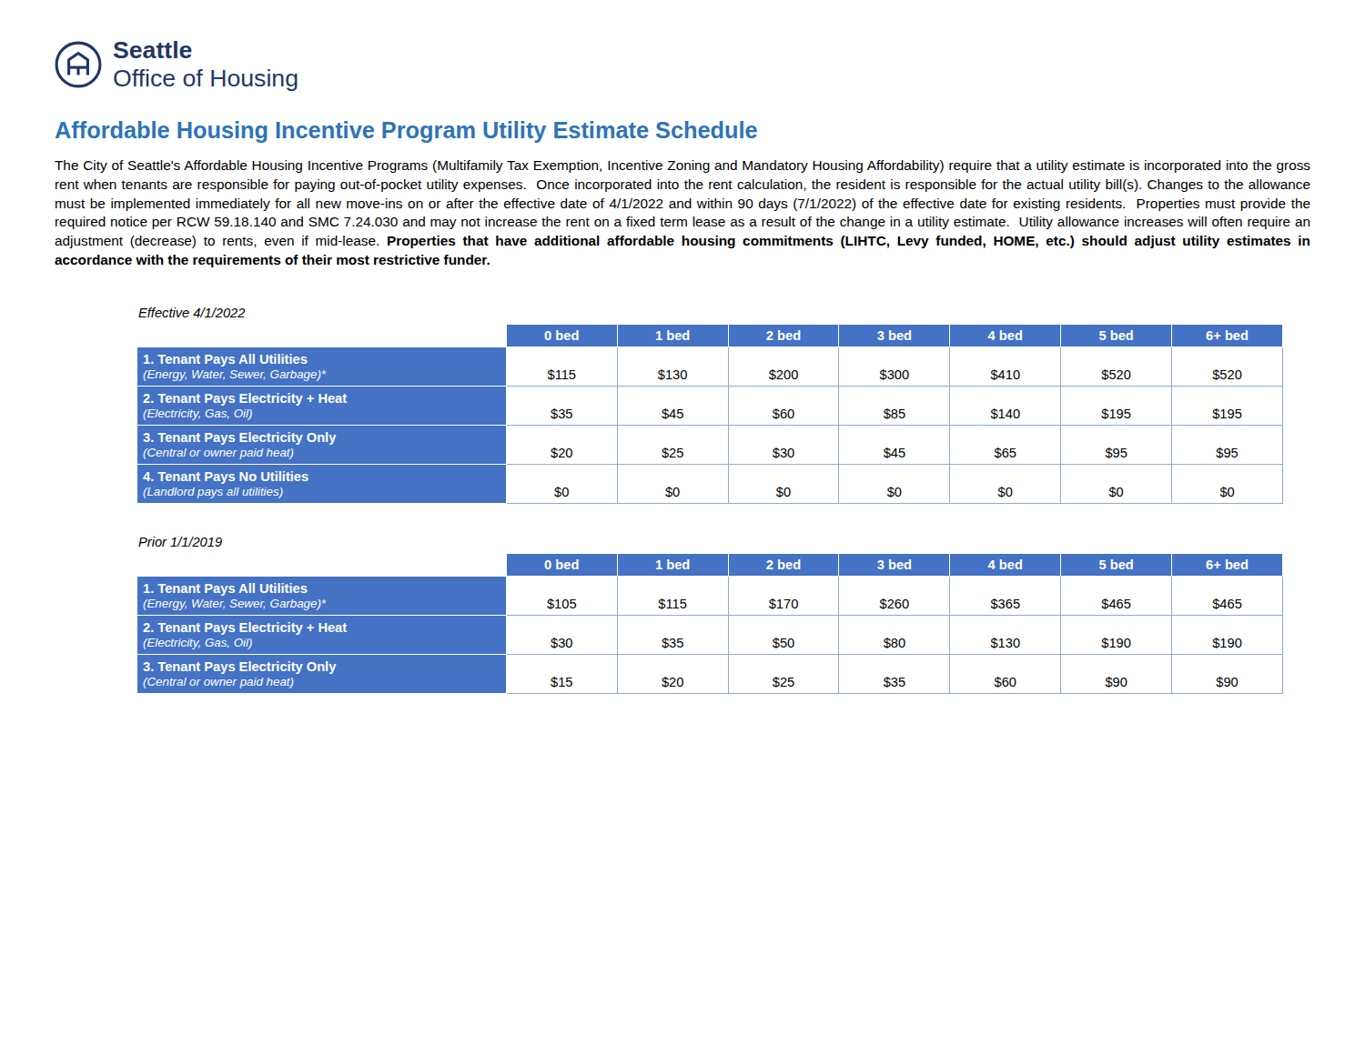Seattle
Office of Housing
Affordable Housing Incentive Program Utility Estimate Schedule
The City of Seattle's Affordable Housing Incentive Programs (Multifamily Tax Exemption, Incentive Zoning and Mandatory Housing Affordability) require that a utility estimate is incorporated into the gross rent when tenants are responsible for paying out-of-pocket utility expenses. Once incorporated into the rent calculation, the resident is responsible for the actual utility bill(s). Changes to the allowance must be implemented immediately for all new move-ins on or after the effective date of 4/1/2022 and within 90 days (7/1/2022) of the effective date for existing residents. Properties must provide the required notice per RCW 59.18.140 and SMC 7.24.030 and may not increase the rent on a fixed term lease as a result of the change in a utility estimate. Utility allowance increases will often require an adjustment (decrease) to rents, even if mid-lease. Properties that have additional affordable housing commitments (LIHTC, Levy funded, HOME, etc.) should adjust utility estimates in accordance with the requirements of their most restrictive funder.
Effective 4/1/2022
| | 0 bed | 1 bed | 2 bed | 3 bed | 4 bed | 5 bed | 6+ bed |
| --- | --- | --- | --- | --- | --- | --- | --- |
| 1. Tenant Pays All Utilities (Energy, Water, Sewer, Garbage)* | $115 | $130 | $200 | $300 | $410 | $520 | $520 |
| 2. Tenant Pays Electricity + Heat (Electricity, Gas, Oil) | $35 | $45 | $60 | $85 | $140 | $195 | $195 |
| 3. Tenant Pays Electricity Only (Central or owner paid heat) | $20 | $25 | $30 | $45 | $65 | $95 | $95 |
| 4. Tenant Pays No Utilities (Landlord pays all utilities) | $0 | $0 | $0 | $0 | $0 | $0 | $0 |
Prior 1/1/2019
| | 0 bed | 1 bed | 2 bed | 3 bed | 4 bed | 5 bed | 6+ bed |
| --- | --- | --- | --- | --- | --- | --- | --- |
| 1. Tenant Pays All Utilities (Energy, Water, Sewer, Garbage)* | $105 | $115 | $170 | $260 | $365 | $465 | $465 |
| 2. Tenant Pays Electricity + Heat (Electricity, Gas, Oil) | $30 | $35 | $50 | $80 | $130 | $190 | $190 |
| 3. Tenant Pays Electricity Only (Central or owner paid heat) | $15 | $20 | $25 | $35 | $60 | $90 | $90 |